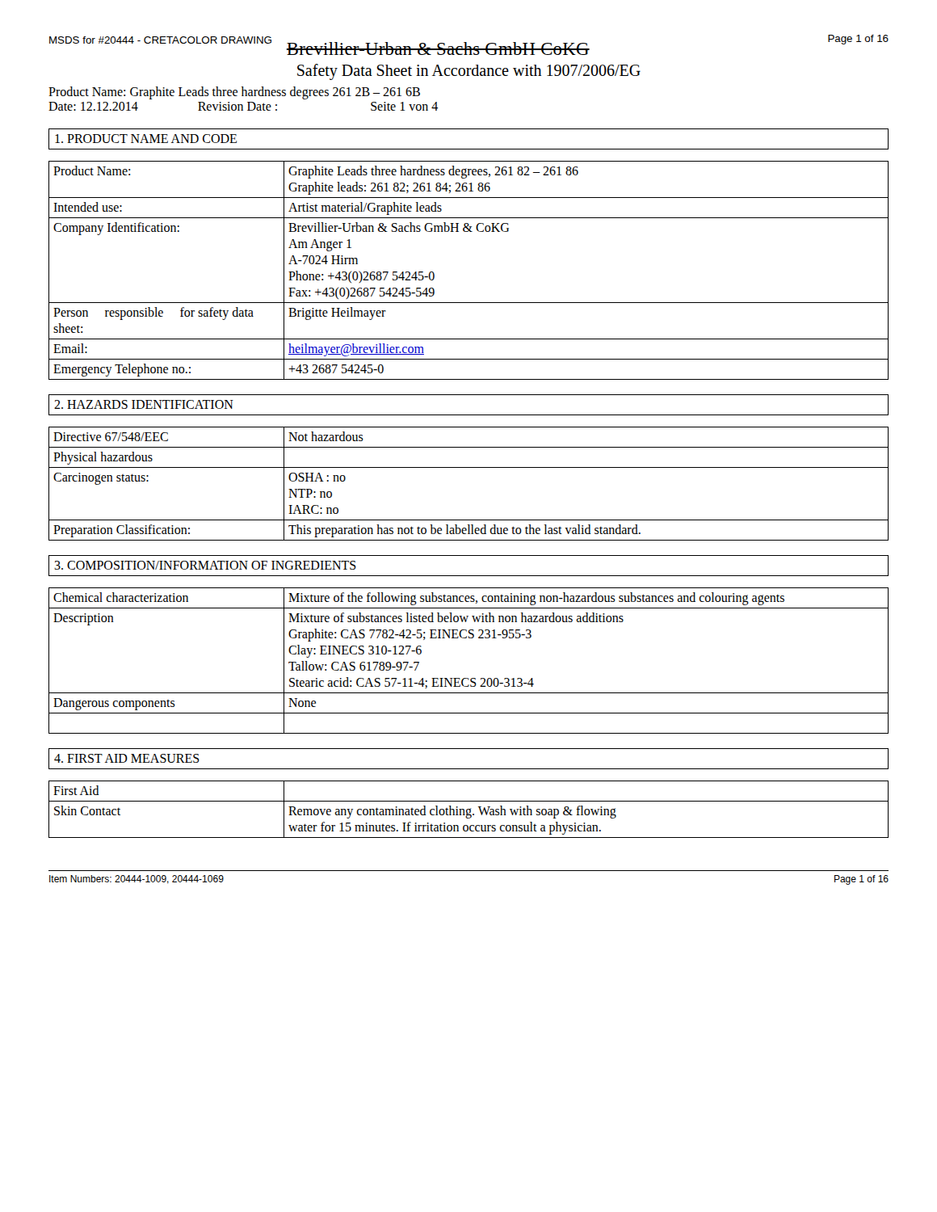Page 1 of 16 MSDS for #20444 - CRETACOLOR DRAWING
Brevillier-Urban & Sachs GmbH CoKG
Safety Data Sheet in Accordance with 1907/2006/EG
Product Name: Graphite Leads three hardness degrees 261 2B – 261 6B
Date: 12.12.2014 Revision Date : Seite 1 von 4
1. PRODUCT NAME AND CODE
| Product Name: | Graphite Leads three hardness degrees, 261 82 – 261 86 Graphite leads: 261 82; 261 84; 261 86 |
| Intended use: | Artist material/Graphite leads |
| Company Identification: | Brevillier-Urban & Sachs GmbH & CoKG Am Anger 1 A-7024 Hirm Phone: +43(0)2687 54245-0 Fax: +43(0)2687 54245-549 |
| Person responsible for safety data sheet: | Brigitte Heilmayer |
| Email: | heilmayer@brevillier.com |
| Emergency Telephone no.: | +43 2687 54245-0 |
2. HAZARDS IDENTIFICATION
| Directive 67/548/EEC | Not hazardous |
| Physical hazardous | |
| Carcinogen status: | OSHA : no NTP: no IARC: no |
| Preparation Classification: | This preparation has not to be labelled due to the last valid standard. |
3. COMPOSITION/INFORMATION OF INGREDIENTS
| Chemical characterization | Mixture of the following substances, containing non-hazardous substances and colouring agents |
| Description | Mixture of substances listed below with non hazardous additions Graphite: CAS 7782-42-5; EINECS 231-955-3 Clay: EINECS 310-127-6 Tallow: CAS 61789-97-7 Stearic acid: CAS 57-11-4; EINECS 200-313-4 |
| Dangerous components | None |
4. FIRST AID MEASURES
| First Aid | |
| Skin Contact | Remove any contaminated clothing. Wash with soap & flowing water for 15 minutes. If irritation occurs consult a physician. |
Item Numbers: 20444-1009, 20444-1069 Page 1 of 16